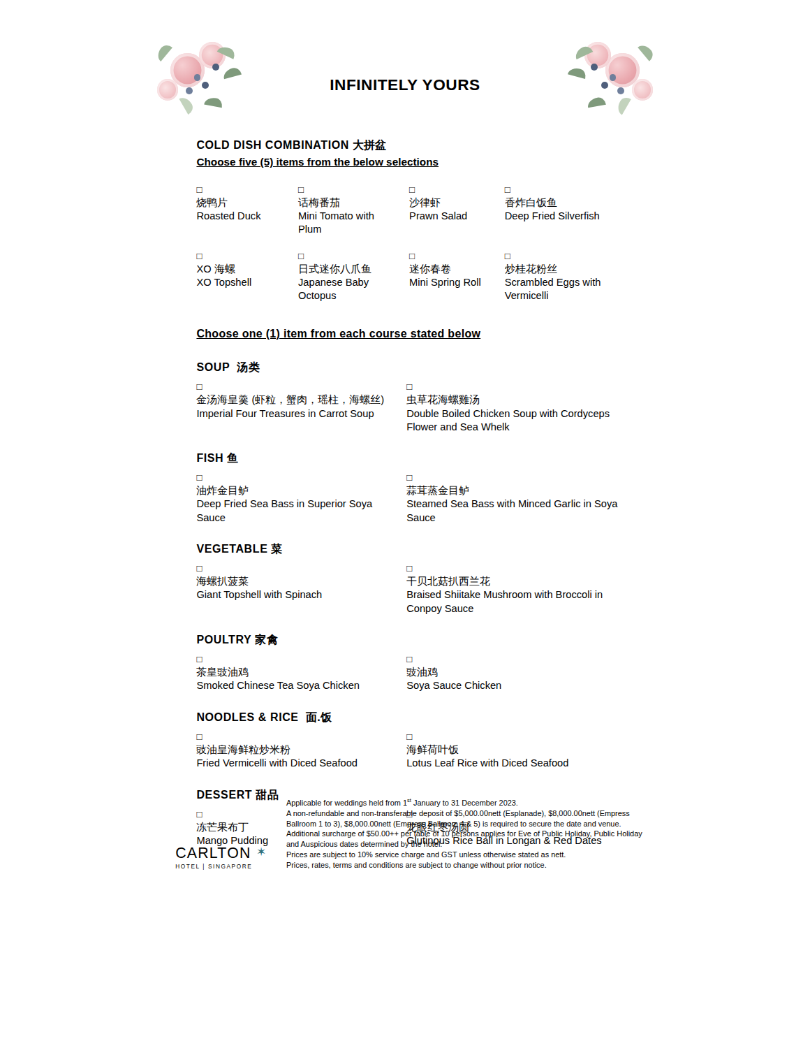INFINITELY YOURS
COLD DISH COMBINATION 大拼盆
Choose five (5) items from the below selections
烧鸭片 Roasted Duck
话梅番茄 Mini Tomato with Plum
沙律虾 Prawn Salad
香炸白饭鱼 Deep Fried Silverfish
XO 海螺 XO Topshell
日式迷你八爪鱼 Japanese Baby Octopus
迷你春卷 Mini Spring Roll
炒桂花粉丝 Scrambled Eggs with Vermicelli
Choose one (1) item from each course stated below
SOUP 汤类
金汤海皇羹 (虾粒，蟹肉，瑶柱，海螺丝) Imperial Four Treasures in Carrot Soup
虫草花海螺雞汤 Double Boiled Chicken Soup with Cordyceps Flower and Sea Whelk
FISH 鱼
油炸金目鲈 Deep Fried Sea Bass in Superior Soya Sauce
蒜茸蒸金目鲈 Steamed Sea Bass with Minced Garlic in Soya Sauce
VEGETABLE 菜
海螺扒菠菜 Giant Topshell with Spinach
干贝北菇扒西兰花 Braised Shiitake Mushroom with Broccoli in Conpoy Sauce
POULTRY 家禽
茶皇豉油鸡 Smoked Chinese Tea Soya Chicken
豉油鸡 Soya Sauce Chicken
NOODLES & RICE 面.饭
豉油皇海鲜粒炒米粉 Fried Vermicelli with Diced Seafood
海鲜荷叶饭 Lotus Leaf Rice with Diced Seafood
DESSERT 甜品
冻芒果布丁 Mango Pudding
龙眼红枣汤圆 Glutinous Rice Ball in Longan & Red Dates
CARLTON✶
HOTEL | SINGAPORE
Applicable for weddings held from 1st January to 31 December 2023.
A non-refundable and non-transferable deposit of $5,000.00nett (Esplanade), $8,000.00nett (Empress Ballroom 1 to 3), $8,000.00nett (Empress Ballroom 4 & 5) is required to secure the date and venue.
Additional surcharge of $50.00++ per table of 10 persons applies for Eve of Public Holiday, Public Holiday and Auspicious dates determined by the hotel.
Prices are subject to 10% service charge and GST unless otherwise stated as nett.
Prices, rates, terms and conditions are subject to change without prior notice.